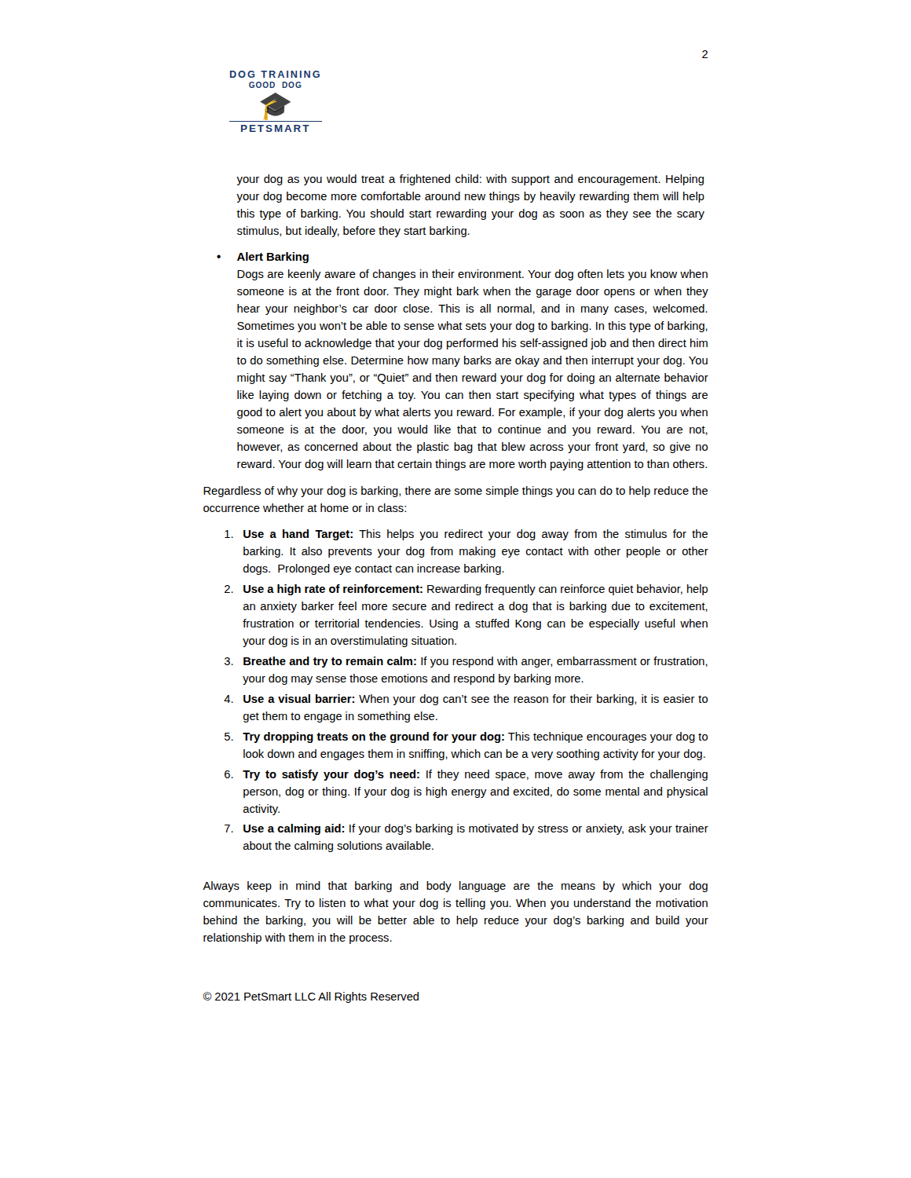2
DOG TRAINING
GOOD DOG
🎓
PETSMART
your dog as you would treat a frightened child: with support and encouragement. Helping your dog become more comfortable around new things by heavily rewarding them will help this type of barking. You should start rewarding your dog as soon as they see the scary stimulus, but ideally, before they start barking.
Alert Barking Dogs are keenly aware of changes in their environment. Your dog often lets you know when someone is at the front door. They might bark when the garage door opens or when they hear your neighbor’s car door close. This is all normal, and in many cases, welcomed. Sometimes you won’t be able to sense what sets your dog to barking. In this type of barking, it is useful to acknowledge that your dog performed his self-assigned job and then direct him to do something else. Determine how many barks are okay and then interrupt your dog. You might say “Thank you”, or “Quiet” and then reward your dog for doing an alternate behavior like laying down or fetching a toy. You can then start specifying what types of things are good to alert you about by what alerts you reward. For example, if your dog alerts you when someone is at the door, you would like that to continue and you reward. You are not, however, as concerned about the plastic bag that blew across your front yard, so give no reward. Your dog will learn that certain things are more worth paying attention to than others.
Regardless of why your dog is barking, there are some simple things you can do to help reduce the occurrence whether at home or in class:
Use a hand Target: This helps you redirect your dog away from the stimulus for the barking. It also prevents your dog from making eye contact with other people or other dogs. Prolonged eye contact can increase barking.
Use a high rate of reinforcement: Rewarding frequently can reinforce quiet behavior, help an anxiety barker feel more secure and redirect a dog that is barking due to excitement, frustration or territorial tendencies. Using a stuffed Kong can be especially useful when your dog is in an overstimulating situation.
Breathe and try to remain calm: If you respond with anger, embarrassment or frustration, your dog may sense those emotions and respond by barking more.
Use a visual barrier: When your dog can’t see the reason for their barking, it is easier to get them to engage in something else.
Try dropping treats on the ground for your dog: This technique encourages your dog to look down and engages them in sniffing, which can be a very soothing activity for your dog.
Try to satisfy your dog’s need: If they need space, move away from the challenging person, dog or thing. If your dog is high energy and excited, do some mental and physical activity.
Use a calming aid: If your dog’s barking is motivated by stress or anxiety, ask your trainer about the calming solutions available.
Always keep in mind that barking and body language are the means by which your dog communicates. Try to listen to what your dog is telling you. When you understand the motivation behind the barking, you will be better able to help reduce your dog’s barking and build your relationship with them in the process.
© 2021 PetSmart LLC All Rights Reserved